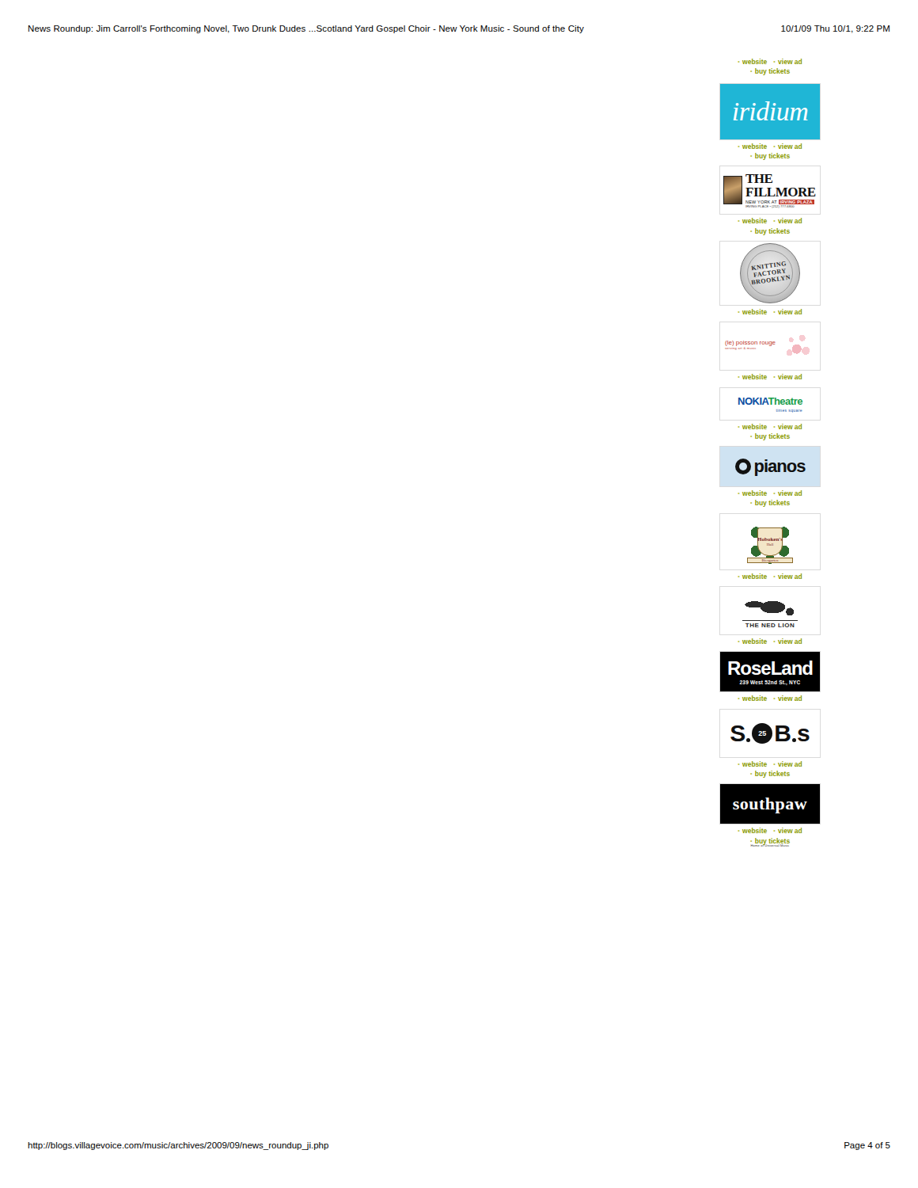News Roundup: Jim Carroll's Forthcoming Novel, Two Drunk Dudes ...Scotland Yard Gospel Choir - New York Music - Sound of the City
10/1/09 Thu 10/1, 9:22 PM
• website • view ad
• buy tickets
iridium
• website • view ad
• buy tickets
THE FILLMORE NEW YORK AT IRVING PLAZA IRVING PLACE • (212) 777-6800
• website • view ad
• buy tickets
KNITTING
FACTORY
BROOKLYN
• website • view ad
(le) poisson rouge serving art & music
• website • view ad
NOKIA Theatre times square
• website • view ad
• buy tickets
pianos
• website • view ad
• buy tickets
Hoboken's Hall
Biergarten
• website • view ad
THE NED LION
• website • view ad
RoseLand
239 West 52nd St., NYC
• website • view ad
S 25 B s
Home of Universal Music
• website • view ad
• buy tickets
southpaw
• website • view ad
• buy tickets
http://blogs.villagevoice.com/music/archives/2009/09/news_roundup_ji.php
Page 4 of 5